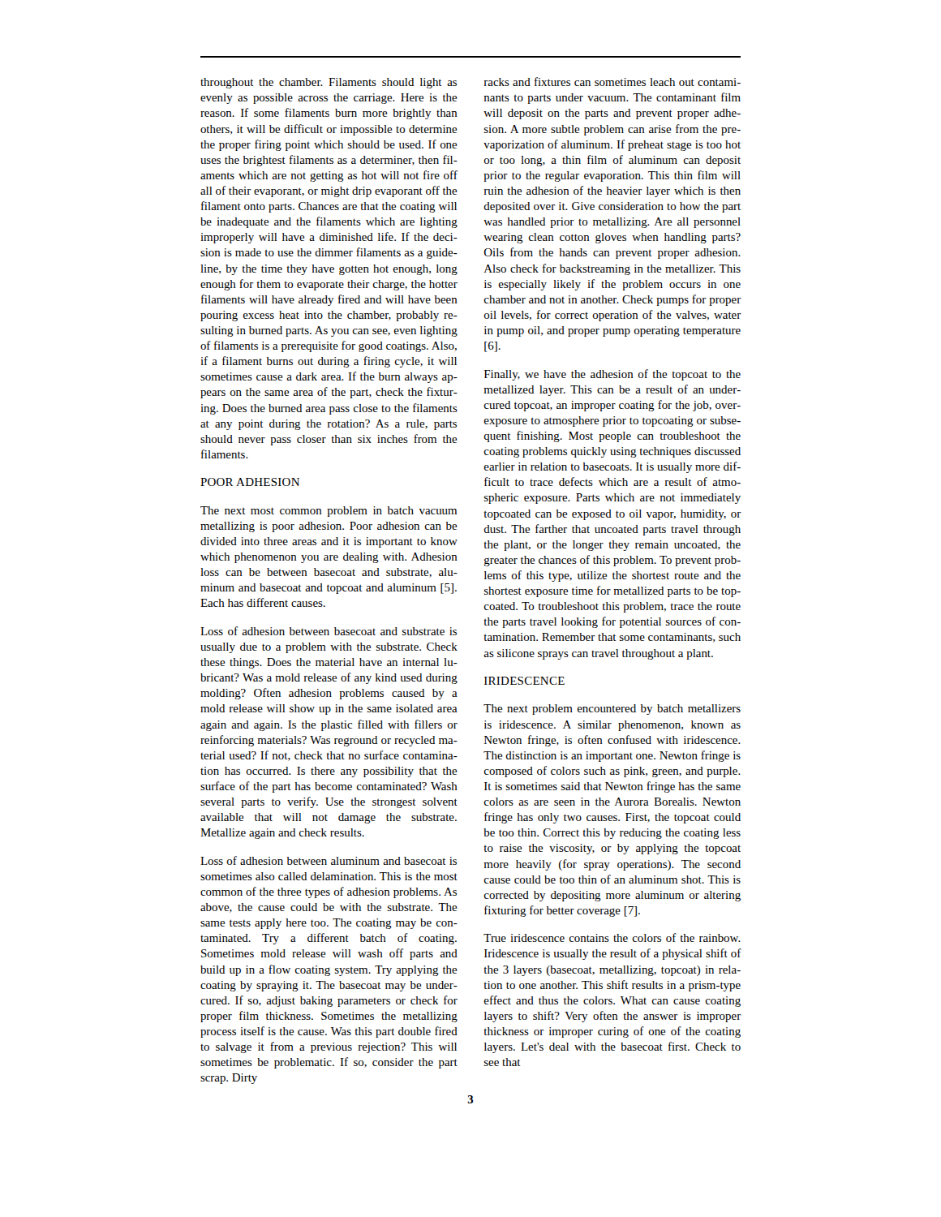throughout the chamber. Filaments should light as evenly as possible across the carriage. Here is the reason. If some filaments burn more brightly than others, it will be difficult or impossible to determine the proper firing point which should be used. If one uses the brightest filaments as a determiner, then filaments which are not getting as hot will not fire off all of their evaporant, or might drip evaporant off the filament onto parts. Chances are that the coating will be inadequate and the filaments which are lighting improperly will have a diminished life. If the decision is made to use the dimmer filaments as a guideline, by the time they have gotten hot enough, long enough for them to evaporate their charge, the hotter filaments will have already fired and will have been pouring excess heat into the chamber, probably resulting in burned parts. As you can see, even lighting of filaments is a prerequisite for good coatings. Also, if a filament burns out during a firing cycle, it will sometimes cause a dark area. If the burn always appears on the same area of the part, check the fixturing. Does the burned area pass close to the filaments at any point during the rotation? As a rule, parts should never pass closer than six inches from the filaments.
POOR ADHESION
The next most common problem in batch vacuum metallizing is poor adhesion. Poor adhesion can be divided into three areas and it is important to know which phenomenon you are dealing with. Adhesion loss can be between basecoat and substrate, aluminum and basecoat and topcoat and aluminum [5]. Each has different causes.
Loss of adhesion between basecoat and substrate is usually due to a problem with the substrate. Check these things. Does the material have an internal lubricant? Was a mold release of any kind used during molding? Often adhesion problems caused by a mold release will show up in the same isolated area again and again. Is the plastic filled with fillers or reinforcing materials? Was reground or recycled material used? If not, check that no surface contamination has occurred. Is there any possibility that the surface of the part has become contaminated? Wash several parts to verify. Use the strongest solvent available that will not damage the substrate. Metallize again and check results.
Loss of adhesion between aluminum and basecoat is sometimes also called delamination. This is the most common of the three types of adhesion problems. As above, the cause could be with the substrate. The same tests apply here too. The coating may be contaminated. Try a different batch of coating. Sometimes mold release will wash off parts and build up in a flow coating system. Try applying the coating by spraying it. The basecoat may be undercured. If so, adjust baking parameters or check for proper film thickness. Sometimes the metallizing process itself is the cause. Was this part double fired to salvage it from a previous rejection? This will sometimes be problematic. If so, consider the part scrap. Dirty
racks and fixtures can sometimes leach out contaminants to parts under vacuum. The contaminant film will deposit on the parts and prevent proper adhesion. A more subtle problem can arise from the prevaporization of aluminum. If preheat stage is too hot or too long, a thin film of aluminum can deposit prior to the regular evaporation. This thin film will ruin the adhesion of the heavier layer which is then deposited over it. Give consideration to how the part was handled prior to metallizing. Are all personnel wearing clean cotton gloves when handling parts? Oils from the hands can prevent proper adhesion. Also check for backstreaming in the metallizer. This is especially likely if the problem occurs in one chamber and not in another. Check pumps for proper oil levels, for correct operation of the valves, water in pump oil, and proper pump operating temperature [6].
Finally, we have the adhesion of the topcoat to the metallized layer. This can be a result of an undercured topcoat, an improper coating for the job, overexposure to atmosphere prior to topcoating or subsequent finishing. Most people can troubleshoot the coating problems quickly using techniques discussed earlier in relation to basecoats. It is usually more difficult to trace defects which are a result of atmospheric exposure. Parts which are not immediately topcoated can be exposed to oil vapor, humidity, or dust. The farther that uncoated parts travel through the plant, or the longer they remain uncoated, the greater the chances of this problem. To prevent problems of this type, utilize the shortest route and the shortest exposure time for metallized parts to be topcoated. To troubleshoot this problem, trace the route the parts travel looking for potential sources of contamination. Remember that some contaminants, such as silicone sprays can travel throughout a plant.
IRIDESCENCE
The next problem encountered by batch metallizers is iridescence. A similar phenomenon, known as Newton fringe, is often confused with iridescence. The distinction is an important one. Newton fringe is composed of colors such as pink, green, and purple. It is sometimes said that Newton fringe has the same colors as are seen in the Aurora Borealis. Newton fringe has only two causes. First, the topcoat could be too thin. Correct this by reducing the coating less to raise the viscosity, or by applying the topcoat more heavily (for spray operations). The second cause could be too thin of an aluminum shot. This is corrected by depositing more aluminum or altering fixturing for better coverage [7].
True iridescence contains the colors of the rainbow. Iridescence is usually the result of a physical shift of the 3 layers (basecoat, metallizing, topcoat) in relation to one another. This shift results in a prism-type effect and thus the colors. What can cause coating layers to shift? Very often the answer is improper thickness or improper curing of one of the coating layers. Let's deal with the basecoat first. Check to see that
3